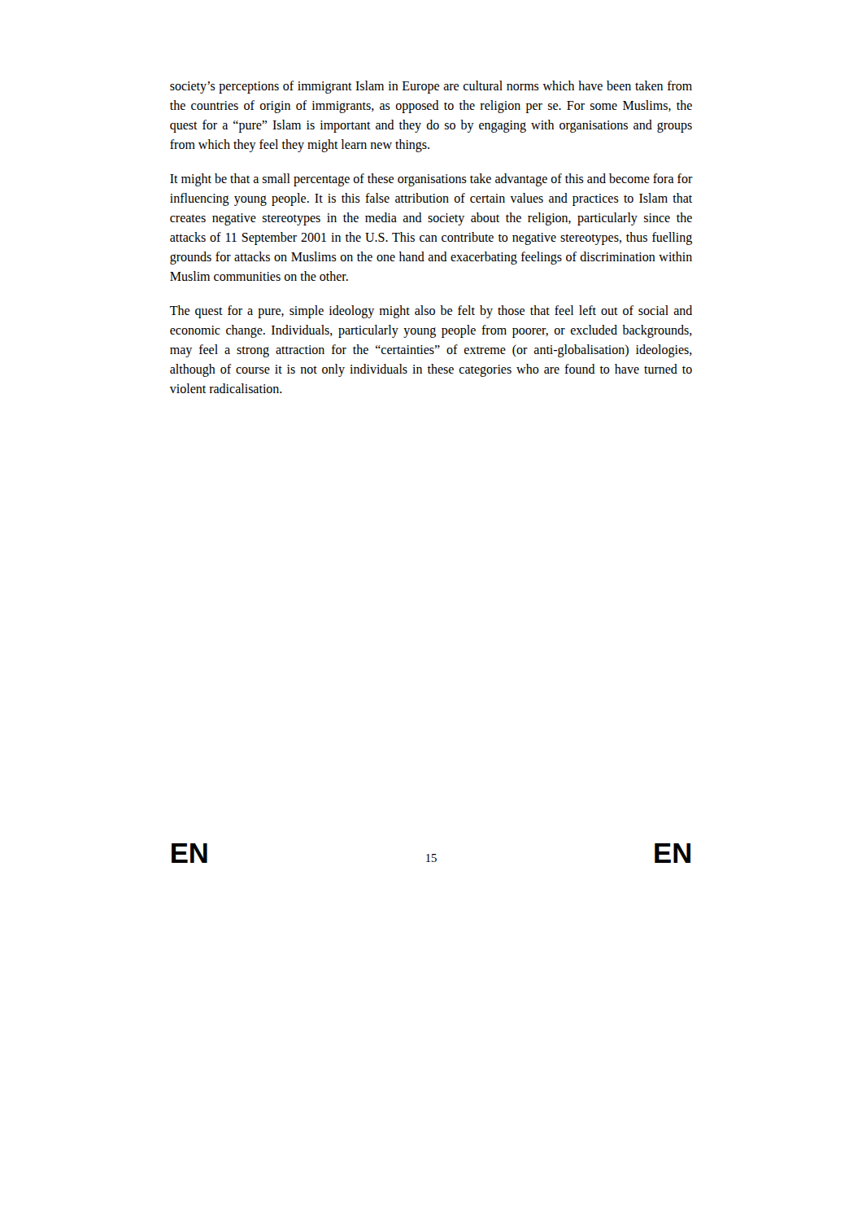society’s perceptions of immigrant Islam in Europe are cultural norms which have been taken from the countries of origin of immigrants, as opposed to the religion per se. For some Muslims, the quest for a “pure” Islam is important and they do so by engaging with organisations and groups from which they feel they might learn new things.
It might be that a small percentage of these organisations take advantage of this and become fora for influencing young people. It is this false attribution of certain values and practices to Islam that creates negative stereotypes in the media and society about the religion, particularly since the attacks of 11 September 2001 in the U.S. This can contribute to negative stereotypes, thus fuelling grounds for attacks on Muslims on the one hand and exacerbating feelings of discrimination within Muslim communities on the other.
The quest for a pure, simple ideology might also be felt by those that feel left out of social and economic change. Individuals, particularly young people from poorer, or excluded backgrounds, may feel a strong attraction for the “certainties” of extreme (or anti-globalisation) ideologies, although of course it is not only individuals in these categories who are found to have turned to violent radicalisation.
EN
15
EN